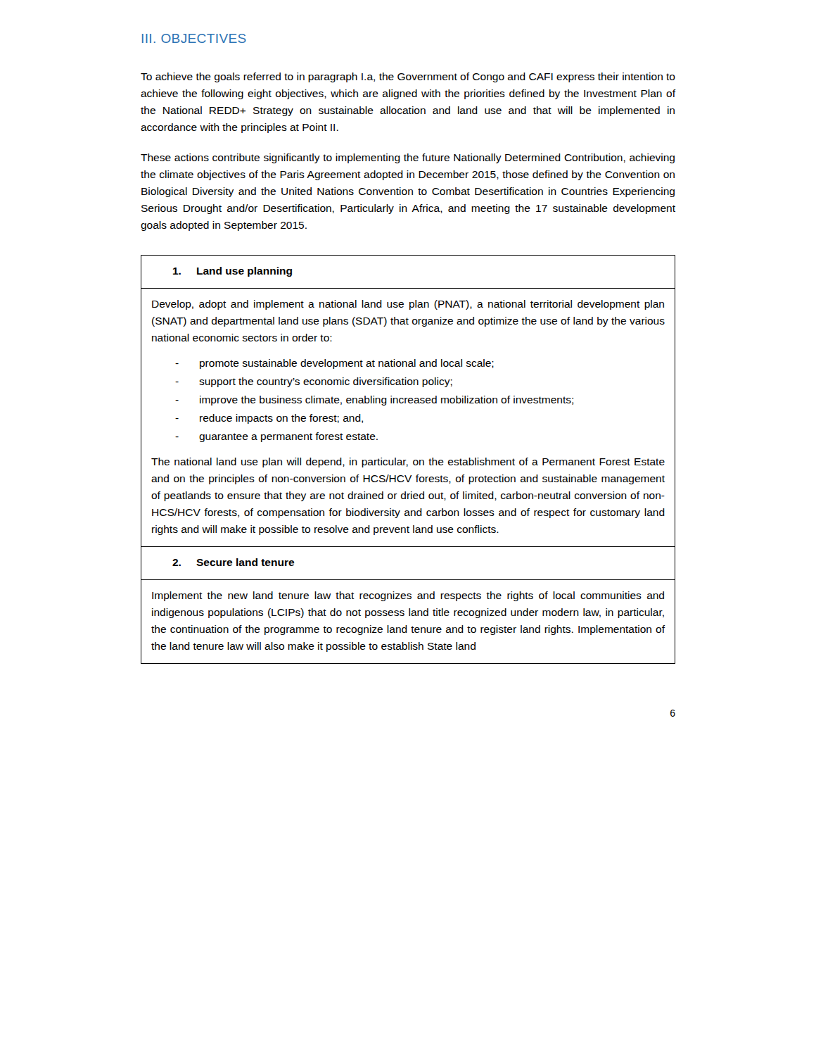III. OBJECTIVES
To achieve the goals referred to in paragraph I.a, the Government of Congo and CAFI express their intention to achieve the following eight objectives, which are aligned with the priorities defined by the Investment Plan of the National REDD+ Strategy on sustainable allocation and land use and that will be implemented in accordance with the principles at Point II.
These actions contribute significantly to implementing the future Nationally Determined Contribution, achieving the climate objectives of the Paris Agreement adopted in December 2015, those defined by the Convention on Biological Diversity and the United Nations Convention to Combat Desertification in Countries Experiencing Serious Drought and/or Desertification, Particularly in Africa, and meeting the 17 sustainable development goals adopted in September 2015.
| 1. Land use planning |
| Develop, adopt and implement a national land use plan (PNAT), a national territorial development plan (SNAT) and departmental land use plans (SDAT) that organize and optimize the use of land by the various national economic sectors in order to: promote sustainable development at national and local scale; support the country’s economic diversification policy; improve the business climate, enabling increased mobilization of investments; reduce impacts on the forest; and, guarantee a permanent forest estate. The national land use plan will depend, in particular, on the establishment of a Permanent Forest Estate and on the principles of non-conversion of HCS/HCV forests, of protection and sustainable management of peatlands to ensure that they are not drained or dried out, of limited, carbon-neutral conversion of non-HCS/HCV forests, of compensation for biodiversity and carbon losses and of respect for customary land rights and will make it possible to resolve and prevent land use conflicts. |
| 2. Secure land tenure |
| Implement the new land tenure law that recognizes and respects the rights of local communities and indigenous populations (LCIPs) that do not possess land title recognized under modern law, in particular, the continuation of the programme to recognize land tenure and to register land rights. Implementation of the land tenure law will also make it possible to establish State land |
6